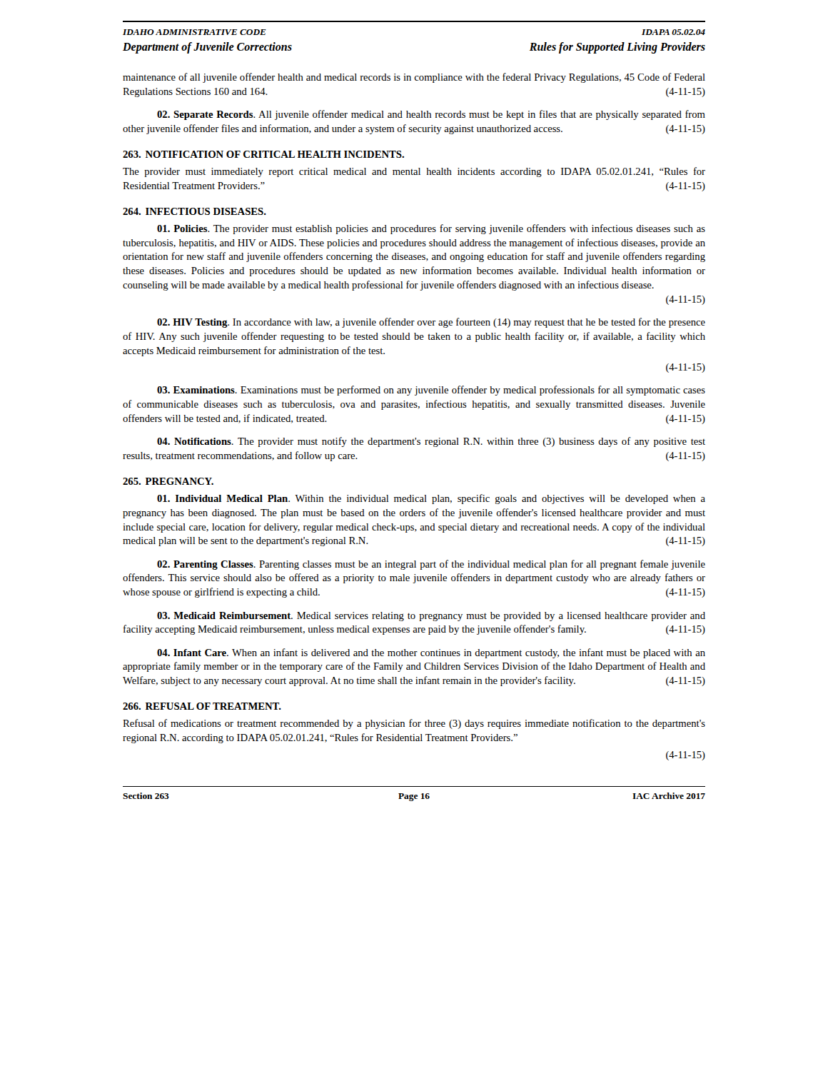IDAHO ADMINISTRATIVE CODE IDAPA 05.02.04
Department of Juvenile Corrections Rules for Supported Living Providers
maintenance of all juvenile offender health and medical records is in compliance with the federal Privacy Regulations, 45 Code of Federal Regulations Sections 160 and 164.(4-11-15)
02. Separate Records. All juvenile offender medical and health records must be kept in files that are physically separated from other juvenile offender files and information, and under a system of security against unauthorized access.(4-11-15)
263. NOTIFICATION OF CRITICAL HEALTH INCIDENTS.
The provider must immediately report critical medical and mental health incidents according to IDAPA 05.02.01.241, “Rules for Residential Treatment Providers.”(4-11-15)
264. INFECTIOUS DISEASES.
01. Policies. The provider must establish policies and procedures for serving juvenile offenders with infectious diseases such as tuberculosis, hepatitis, and HIV or AIDS. These policies and procedures should address the management of infectious diseases, provide an orientation for new staff and juvenile offenders concerning the diseases, and ongoing education for staff and juvenile offenders regarding these diseases. Policies and procedures should be updated as new information becomes available. Individual health information or counseling will be made available by a medical health professional for juvenile offenders diagnosed with an infectious disease.(4-11-15)
02. HIV Testing. In accordance with law, a juvenile offender over age fourteen (14) may request that he be tested for the presence of HIV. Any such juvenile offender requesting to be tested should be taken to a public health facility or, if available, a facility which accepts Medicaid reimbursement for administration of the test.
(4-11-15)
03. Examinations. Examinations must be performed on any juvenile offender by medical professionals for all symptomatic cases of communicable diseases such as tuberculosis, ova and parasites, infectious hepatitis, and sexually transmitted diseases. Juvenile offenders will be tested and, if indicated, treated.(4-11-15)
04. Notifications. The provider must notify the department's regional R.N. within three (3) business days of any positive test results, treatment recommendations, and follow up care.(4-11-15)
265. PREGNANCY.
01. Individual Medical Plan. Within the individual medical plan, specific goals and objectives will be developed when a pregnancy has been diagnosed. The plan must be based on the orders of the juvenile offender's licensed healthcare provider and must include special care, location for delivery, regular medical check-ups, and special dietary and recreational needs. A copy of the individual medical plan will be sent to the department's regional R.N.(4-11-15)
02. Parenting Classes. Parenting classes must be an integral part of the individual medical plan for all pregnant female juvenile offenders. This service should also be offered as a priority to male juvenile offenders in department custody who are already fathers or whose spouse or girlfriend is expecting a child.(4-11-15)
03. Medicaid Reimbursement. Medical services relating to pregnancy must be provided by a licensed healthcare provider and facility accepting Medicaid reimbursement, unless medical expenses are paid by the juvenile offender's family.(4-11-15)
04. Infant Care. When an infant is delivered and the mother continues in department custody, the infant must be placed with an appropriate family member or in the temporary care of the Family and Children Services Division of the Idaho Department of Health and Welfare, subject to any necessary court approval. At no time shall the infant remain in the provider's facility.(4-11-15)
266. REFUSAL OF TREATMENT.
Refusal of medications or treatment recommended by a physician for three (3) days requires immediate notification to the department's regional R.N. according to IDAPA 05.02.01.241, “Rules for Residential Treatment Providers.”
(4-11-15)
Section 263 Page 16 IAC Archive 2017